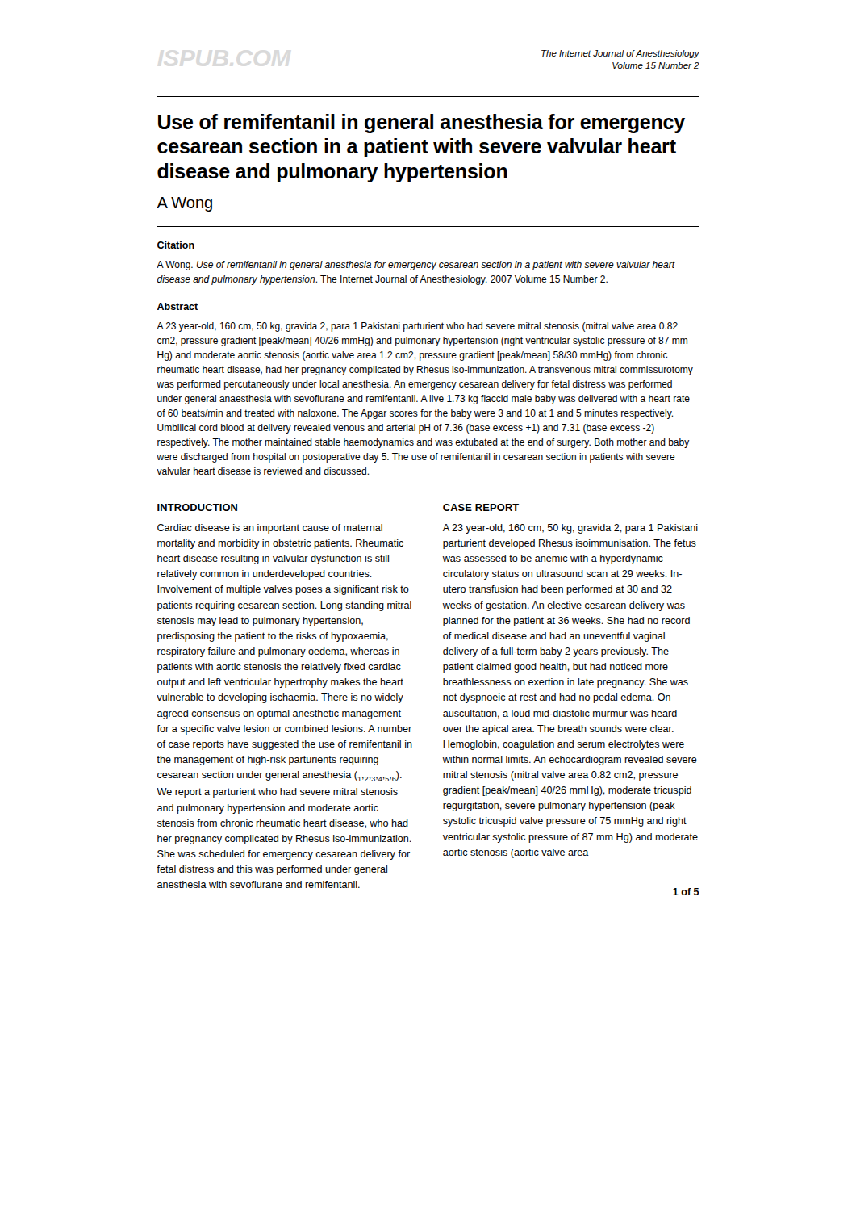ISPUB.COM
The Internet Journal of Anesthesiology
Volume 15 Number 2
Use of remifentanil in general anesthesia for emergency cesarean section in a patient with severe valvular heart disease and pulmonary hypertension
A Wong
Citation
A Wong. Use of remifentanil in general anesthesia for emergency cesarean section in a patient with severe valvular heart disease and pulmonary hypertension. The Internet Journal of Anesthesiology. 2007 Volume 15 Number 2.
Abstract
A 23 year-old, 160 cm, 50 kg, gravida 2, para 1 Pakistani parturient who had severe mitral stenosis (mitral valve area 0.82 cm2, pressure gradient [peak/mean] 40/26 mmHg) and pulmonary hypertension (right ventricular systolic pressure of 87 mm Hg) and moderate aortic stenosis (aortic valve area 1.2 cm2, pressure gradient [peak/mean] 58/30 mmHg) from chronic rheumatic heart disease, had her pregnancy complicated by Rhesus iso-immunization. A transvenous mitral commissurotomy was performed percutaneously under local anesthesia. An emergency cesarean delivery for fetal distress was performed under general anaesthesia with sevoflurane and remifentanil. A live 1.73 kg flaccid male baby was delivered with a heart rate of 60 beats/min and treated with naloxone. The Apgar scores for the baby were 3 and 10 at 1 and 5 minutes respectively. Umbilical cord blood at delivery revealed venous and arterial pH of 7.36 (base excess +1) and 7.31 (base excess -2) respectively. The mother maintained stable haemodynamics and was extubated at the end of surgery. Both mother and baby were discharged from hospital on postoperative day 5. The use of remifentanil in cesarean section in patients with severe valvular heart disease is reviewed and discussed.
INTRODUCTION
Cardiac disease is an important cause of maternal mortality and morbidity in obstetric patients. Rheumatic heart disease resulting in valvular dysfunction is still relatively common in underdeveloped countries. Involvement of multiple valves poses a significant risk to patients requiring cesarean section. Long standing mitral stenosis may lead to pulmonary hypertension, predisposing the patient to the risks of hypoxaemia, respiratory failure and pulmonary oedema, whereas in patients with aortic stenosis the relatively fixed cardiac output and left ventricular hypertrophy makes the heart vulnerable to developing ischaemia. There is no widely agreed consensus on optimal anesthetic management for a specific valve lesion or combined lesions. A number of case reports have suggested the use of remifentanil in the management of high-risk parturients requiring cesarean section under general anesthesia (1,2,3,4,5,6). We report a parturient who had severe mitral stenosis and pulmonary hypertension and moderate aortic stenosis from chronic rheumatic heart disease, who had her pregnancy complicated by Rhesus iso-immunization. She was scheduled for emergency cesarean delivery for fetal distress and this was performed under general anesthesia with sevoflurane and remifentanil.
CASE REPORT
A 23 year-old, 160 cm, 50 kg, gravida 2, para 1 Pakistani parturient developed Rhesus isoimmunisation. The fetus was assessed to be anemic with a hyperdynamic circulatory status on ultrasound scan at 29 weeks. In-utero transfusion had been performed at 30 and 32 weeks of gestation. An elective cesarean delivery was planned for the patient at 36 weeks. She had no record of medical disease and had an uneventful vaginal delivery of a full-term baby 2 years previously. The patient claimed good health, but had noticed more breathlessness on exertion in late pregnancy. She was not dyspnoeic at rest and had no pedal edema. On auscultation, a loud mid-diastolic murmur was heard over the apical area. The breath sounds were clear. Hemoglobin, coagulation and serum electrolytes were within normal limits. An echocardiogram revealed severe mitral stenosis (mitral valve area 0.82 cm2, pressure gradient [peak/mean] 40/26 mmHg), moderate tricuspid regurgitation, severe pulmonary hypertension (peak systolic tricuspid valve pressure of 75 mmHg and right ventricular systolic pressure of 87 mm Hg) and moderate aortic stenosis (aortic valve area
1 of 5